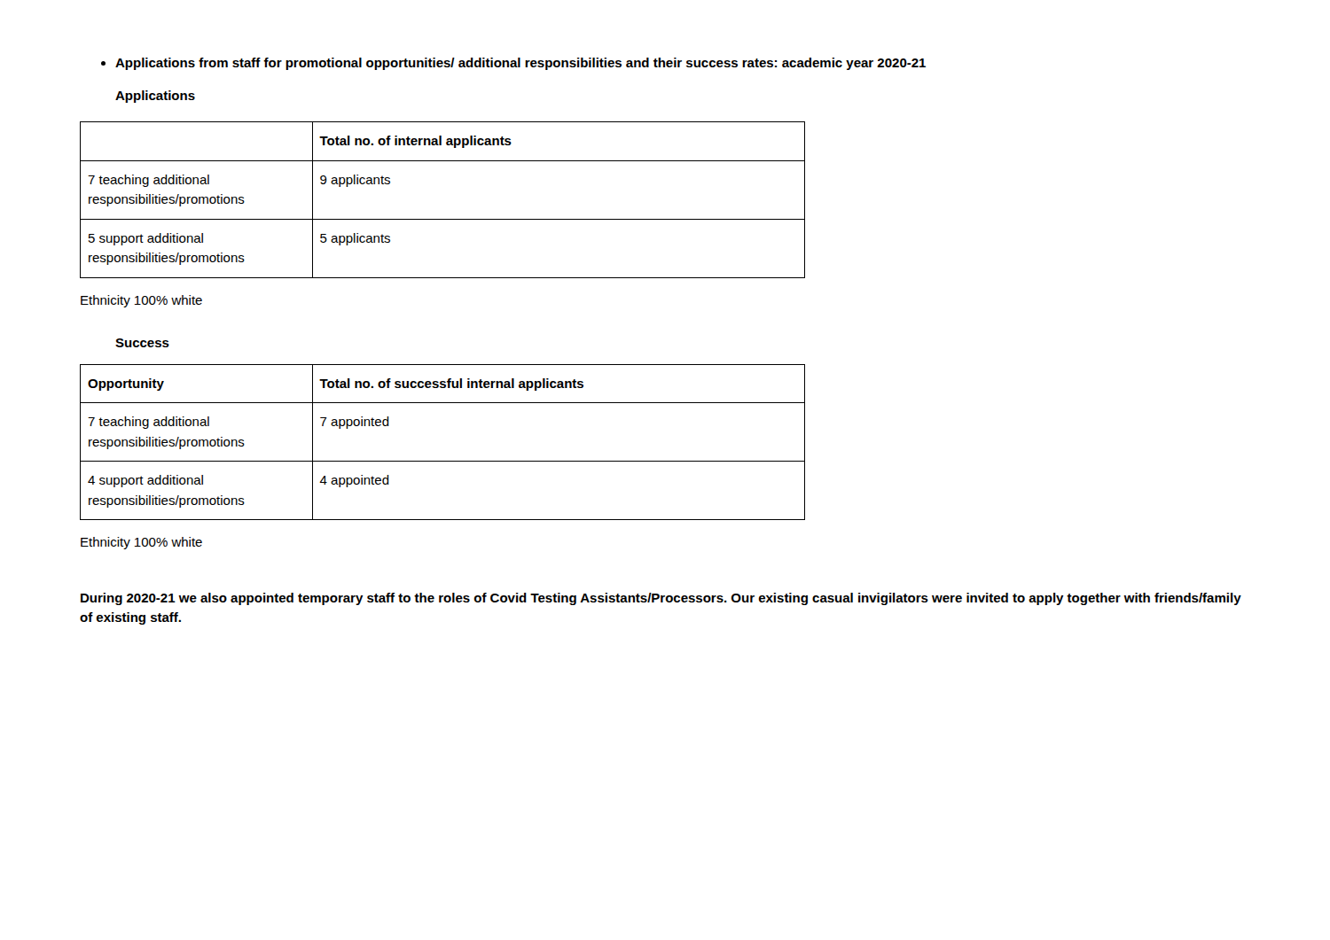Applications from staff for promotional opportunities/ additional responsibilities and their success rates: academic year 2020-21
Applications
| | Total no. of internal applicants |
| 7 teaching additional responsibilities/promotions | 9 applicants |
| 5 support additional responsibilities/promotions | 5 applicants |
Ethnicity 100% white
Success
| Opportunity | Total no. of successful internal applicants |
| --- | --- |
| 7 teaching additional responsibilities/promotions | 7 appointed |
| 4 support additional responsibilities/promotions | 4 appointed |
Ethnicity 100% white
During 2020-21 we also appointed temporary staff to the roles of Covid Testing Assistants/Processors. Our existing casual invigilators were invited to apply together with friends/family of existing staff.